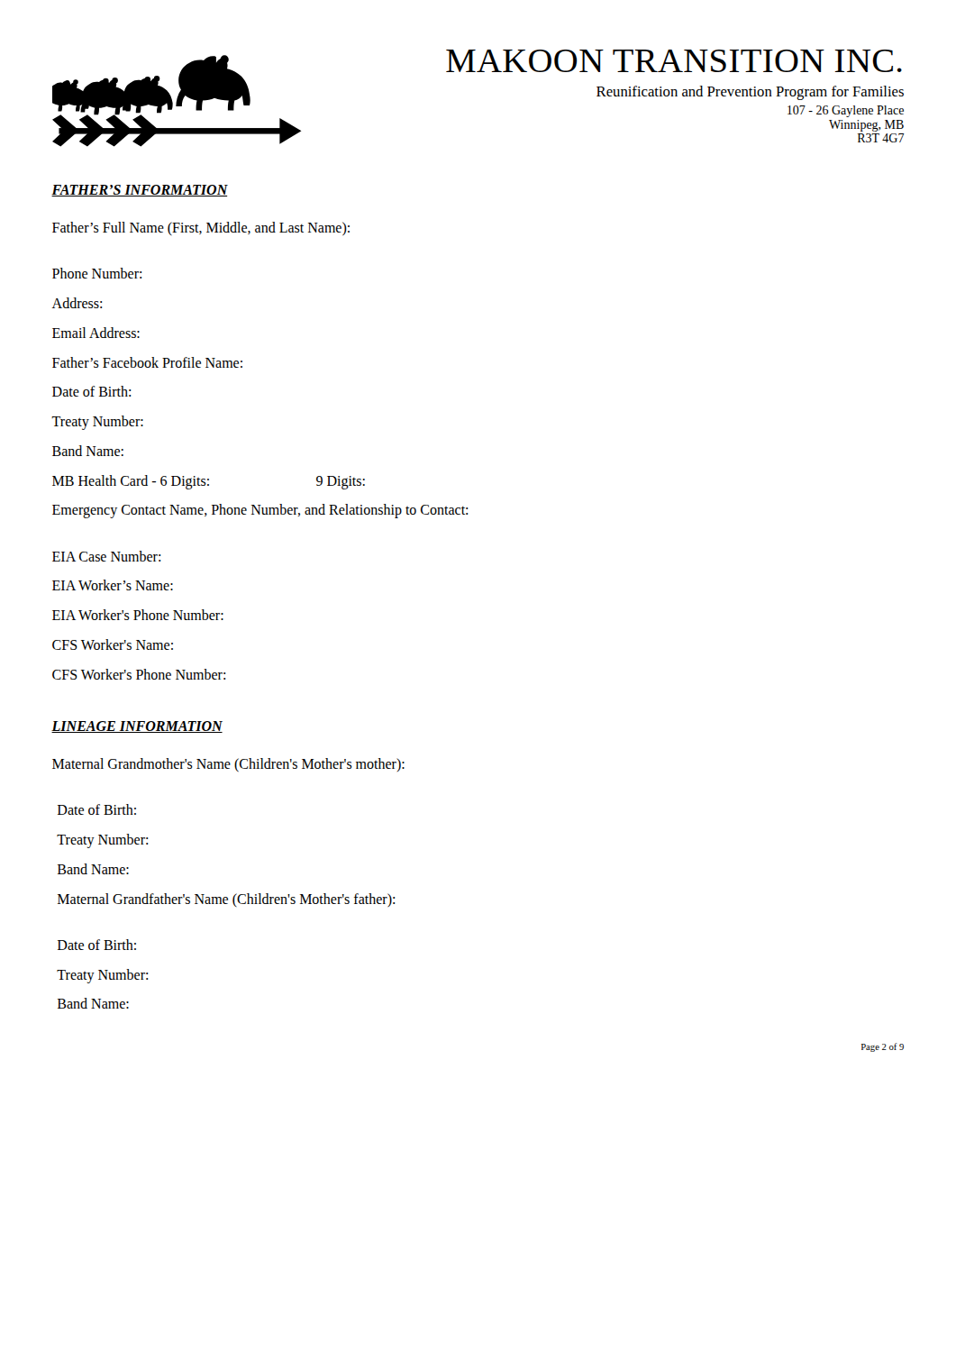MAKOON TRANSITION INC.
Reunification and Prevention Program for Families
107 - 26 Gaylene Place
Winnipeg, MB
R3T 4G7
FATHER’S INFORMATION
Father’s Full Name (First, Middle, and Last Name):
Phone Number:
Address:
Email Address:
Father’s Facebook Profile Name:
Date of Birth:
Treaty Number:
Band Name:
MB Health Card - 6 Digits: 9 Digits:
Emergency Contact Name, Phone Number, and Relationship to Contact:
EIA Case Number:
EIA Worker’s Name:
EIA Worker's Phone Number:
CFS Worker's Name:
CFS Worker's Phone Number:
LINEAGE INFORMATION
Maternal Grandmother's Name (Children's Mother's mother):
Date of Birth:
Treaty Number:
Band Name:
Maternal Grandfather's Name (Children's Mother's father):
Date of Birth:
Treaty Number:
Band Name:
Page 2 of 9